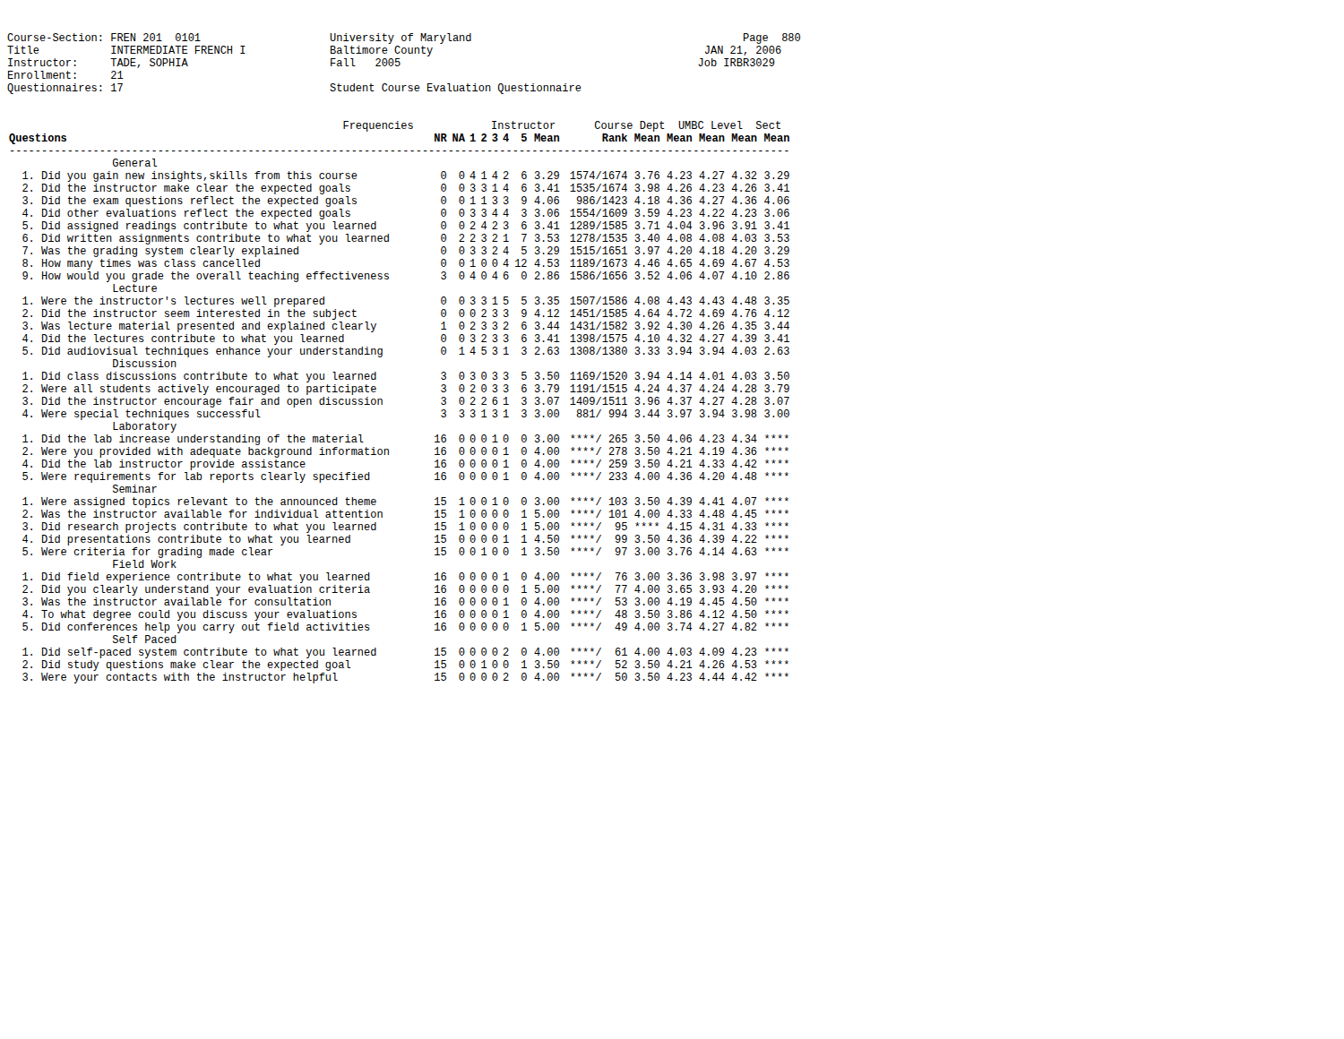Course-Section: FREN 201 0101 University of Maryland Page 880 Title INTERMEDIATE FRENCH I Baltimore County JAN 21, 2006 Instructor: TADE, SOPHIA Fall 2005 Job IRBR3029 Enrollment: 21 Questionnaires: 17 Student Course Evaluation Questionnaire
Frequencies Instructor Course Dept UMBC Level Sect
| Questions | NR | NA | 1 | 2 | 3 | 4 | 5 | Mean | Rank | Mean | Mean | Mean | Mean | Mean |
| --- | --- | --- | --- | --- | --- | --- | --- | --- | --- | --- | --- | --- | --- | --- |
| ------------------------------------------------------------------------------------------------------------------------- |
| General |
| 1. Did you gain new insights,skills from this course | 0 | 0 | 4 | 1 | 4 | 2 | 6 | 3.29 | 1574/1674 | 3.76 | 4.23 | 4.27 | 4.32 | 3.29 |
| 2. Did the instructor make clear the expected goals | 0 | 0 | 3 | 3 | 1 | 4 | 6 | 3.41 | 1535/1674 | 3.98 | 4.26 | 4.23 | 4.26 | 3.41 |
| 3. Did the exam questions reflect the expected goals | 0 | 0 | 1 | 1 | 3 | 3 | 9 | 4.06 | 986/1423 | 4.18 | 4.36 | 4.27 | 4.36 | 4.06 |
| 4. Did other evaluations reflect the expected goals | 0 | 0 | 3 | 3 | 4 | 4 | 3 | 3.06 | 1554/1609 | 3.59 | 4.23 | 4.22 | 4.23 | 3.06 |
| 5. Did assigned readings contribute to what you learned | 0 | 0 | 2 | 4 | 2 | 3 | 6 | 3.41 | 1289/1585 | 3.71 | 4.04 | 3.96 | 3.91 | 3.41 |
| 6. Did written assignments contribute to what you learned | 0 | 2 | 2 | 3 | 2 | 1 | 7 | 3.53 | 1278/1535 | 3.40 | 4.08 | 4.08 | 4.03 | 3.53 |
| 7. Was the grading system clearly explained | 0 | 0 | 3 | 3 | 2 | 4 | 5 | 3.29 | 1515/1651 | 3.97 | 4.20 | 4.18 | 4.20 | 3.29 |
| 8. How many times was class cancelled | 0 | 0 | 1 | 0 | 0 | 4 | 12 | 4.53 | 1189/1673 | 4.46 | 4.65 | 4.69 | 4.67 | 4.53 |
| 9. How would you grade the overall teaching effectiveness | 3 | 0 | 4 | 0 | 4 | 6 | 0 | 2.86 | 1586/1656 | 3.52 | 4.06 | 4.07 | 4.10 | 2.86 |
| Lecture |
| 1. Were the instructor's lectures well prepared | 0 | 0 | 3 | 3 | 1 | 5 | 5 | 3.35 | 1507/1586 | 4.08 | 4.43 | 4.43 | 4.48 | 3.35 |
| 2. Did the instructor seem interested in the subject | 0 | 0 | 0 | 2 | 3 | 3 | 9 | 4.12 | 1451/1585 | 4.64 | 4.72 | 4.69 | 4.76 | 4.12 |
| 3. Was lecture material presented and explained clearly | 1 | 0 | 2 | 3 | 3 | 2 | 6 | 3.44 | 1431/1582 | 3.92 | 4.30 | 4.26 | 4.35 | 3.44 |
| 4. Did the lectures contribute to what you learned | 0 | 0 | 3 | 2 | 3 | 3 | 6 | 3.41 | 1398/1575 | 4.10 | 4.32 | 4.27 | 4.39 | 3.41 |
| 5. Did audiovisual techniques enhance your understanding | 0 | 1 | 4 | 5 | 3 | 1 | 3 | 2.63 | 1308/1380 | 3.33 | 3.94 | 3.94 | 4.03 | 2.63 |
| Discussion |
| 1. Did class discussions contribute to what you learned | 3 | 0 | 3 | 0 | 3 | 3 | 5 | 3.50 | 1169/1520 | 3.94 | 4.14 | 4.01 | 4.03 | 3.50 |
| 2. Were all students actively encouraged to participate | 3 | 0 | 2 | 0 | 3 | 3 | 6 | 3.79 | 1191/1515 | 4.24 | 4.37 | 4.24 | 4.28 | 3.79 |
| 3. Did the instructor encourage fair and open discussion | 3 | 0 | 2 | 2 | 6 | 1 | 3 | 3.07 | 1409/1511 | 3.96 | 4.37 | 4.27 | 4.28 | 3.07 |
| 4. Were special techniques successful | 3 | 3 | 3 | 1 | 3 | 1 | 3 | 3.00 | 881/ 994 | 3.44 | 3.97 | 3.94 | 3.98 | 3.00 |
| Laboratory |
| 1. Did the lab increase understanding of the material | 16 | 0 | 0 | 0 | 1 | 0 | 0 | 3.00 | ****/ 265 | 3.50 | 4.06 | 4.23 | 4.34 | **** |
| 2. Were you provided with adequate background information | 16 | 0 | 0 | 0 | 0 | 1 | 0 | 4.00 | ****/ 278 | 3.50 | 4.21 | 4.19 | 4.36 | **** |
| 4. Did the lab instructor provide assistance | 16 | 0 | 0 | 0 | 0 | 1 | 0 | 4.00 | ****/ 259 | 3.50 | 4.21 | 4.33 | 4.42 | **** |
| 5. Were requirements for lab reports clearly specified | 16 | 0 | 0 | 0 | 0 | 1 | 0 | 4.00 | ****/ 233 | 4.00 | 4.36 | 4.20 | 4.48 | **** |
| Seminar |
| 1. Were assigned topics relevant to the announced theme | 15 | 1 | 0 | 0 | 1 | 0 | 0 | 3.00 | ****/ 103 | 3.50 | 4.39 | 4.41 | 4.07 | **** |
| 2. Was the instructor available for individual attention | 15 | 1 | 0 | 0 | 0 | 0 | 1 | 5.00 | ****/ 101 | 4.00 | 4.33 | 4.48 | 4.45 | **** |
| 3. Did research projects contribute to what you learned | 15 | 1 | 0 | 0 | 0 | 0 | 1 | 5.00 | ****/ 95 | **** | 4.15 | 4.31 | 4.33 | **** |
| 4. Did presentations contribute to what you learned | 15 | 0 | 0 | 0 | 0 | 1 | 1 | 4.50 | ****/ 99 | 3.50 | 4.36 | 4.39 | 4.22 | **** |
| 5. Were criteria for grading made clear | 15 | 0 | 0 | 1 | 0 | 0 | 1 | 3.50 | ****/ 97 | 3.00 | 3.76 | 4.14 | 4.63 | **** |
| Field Work |
| 1. Did field experience contribute to what you learned | 16 | 0 | 0 | 0 | 0 | 1 | 0 | 4.00 | ****/ 76 | 3.00 | 3.36 | 3.98 | 3.97 | **** |
| 2. Did you clearly understand your evaluation criteria | 16 | 0 | 0 | 0 | 0 | 0 | 1 | 5.00 | ****/ 77 | 4.00 | 3.65 | 3.93 | 4.20 | **** |
| 3. Was the instructor available for consultation | 16 | 0 | 0 | 0 | 0 | 1 | 0 | 4.00 | ****/ 53 | 3.00 | 4.19 | 4.45 | 4.50 | **** |
| 4. To what degree could you discuss your evaluations | 16 | 0 | 0 | 0 | 0 | 1 | 0 | 4.00 | ****/ 48 | 3.50 | 3.86 | 4.12 | 4.50 | **** |
| 5. Did conferences help you carry out field activities | 16 | 0 | 0 | 0 | 0 | 0 | 1 | 5.00 | ****/ 49 | 4.00 | 3.74 | 4.27 | 4.82 | **** |
| Self Paced |
| 1. Did self-paced system contribute to what you learned | 15 | 0 | 0 | 0 | 0 | 2 | 0 | 4.00 | ****/ 61 | 4.00 | 4.03 | 4.09 | 4.23 | **** |
| 2. Did study questions make clear the expected goal | 15 | 0 | 0 | 1 | 0 | 0 | 1 | 3.50 | ****/ 52 | 3.50 | 4.21 | 4.26 | 4.53 | **** |
| 3. Were your contacts with the instructor helpful | 15 | 0 | 0 | 0 | 0 | 2 | 0 | 4.00 | ****/ 50 | 3.50 | 4.23 | 4.44 | 4.42 | **** |